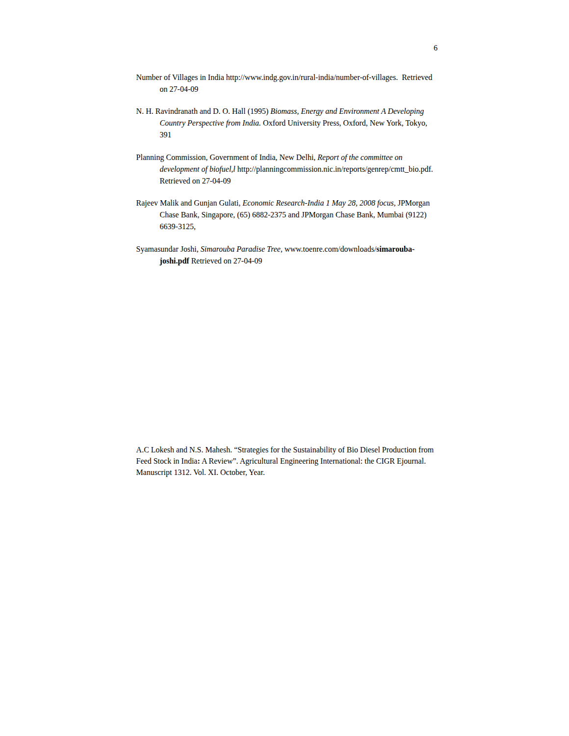6
Number of Villages in India http://www.indg.gov.in/rural-india/number-of-villages. Retrieved on 27-04-09
N. H. Ravindranath and D. O. Hall (1995) Biomass, Energy and Environment A Developing Country Perspective from India. Oxford University Press, Oxford, New York, Tokyo, 391
Planning Commission, Government of India, New Delhi, Report of the committee on development of biofuel,l http://planningcommission.nic.in/reports/genrep/cmtt_bio.pdf. Retrieved on 27-04-09
Rajeev Malik and Gunjan Gulati, Economic Research-India 1 May 28, 2008 focus, JPMorgan Chase Bank, Singapore, (65) 6882-2375 and JPMorgan Chase Bank, Mumbai (9122) 6639-3125,
Syamasundar Joshi, Simarouba Paradise Tree, www.toenre.com/downloads/simarouba-joshi.pdf Retrieved on 27-04-09
A.C Lokesh and N.S. Mahesh. “Strategies for the Sustainability of Bio Diesel Production from Feed Stock in India: A Review”. Agricultural Engineering International: the CIGR Ejournal. Manuscript 1312. Vol. XI. October, Year.